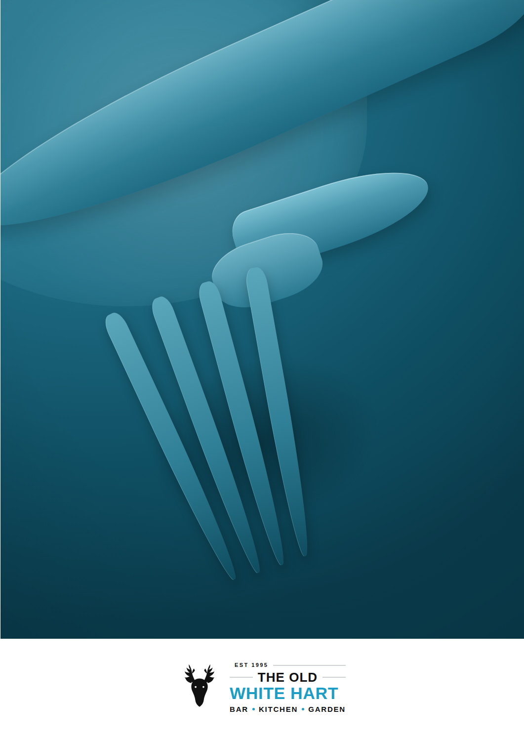EST 1995
THE OLD
WHITE HART
BAR KITCHEN GARDEN